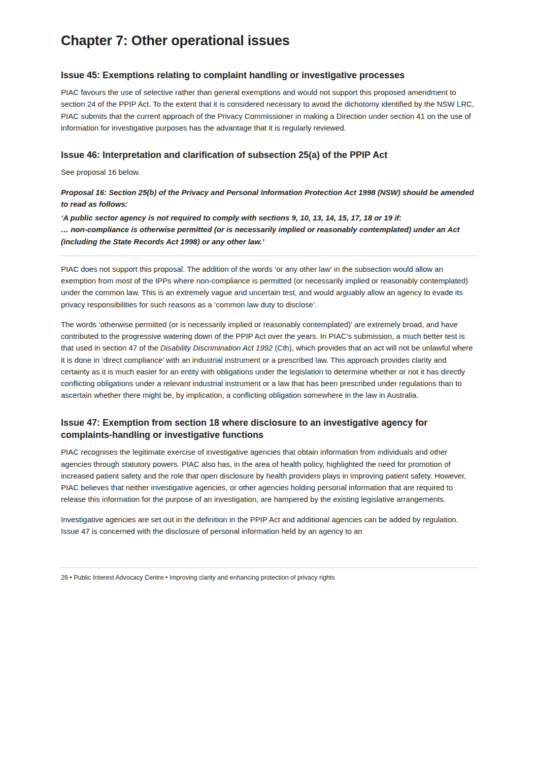Chapter 7: Other operational issues
Issue 45: Exemptions relating to complaint handling or investigative processes
PIAC favours the use of selective rather than general exemptions and would not support this proposed amendment to section 24 of the PPIP Act. To the extent that it is considered necessary to avoid the dichotomy identified by the NSW LRC, PIAC submits that the current approach of the Privacy Commissioner in making a Direction under section 41 on the use of information for investigative purposes has the advantage that it is regularly reviewed.
Issue 46: Interpretation and clarification of subsection 25(a) of the PPIP Act
See proposal 16 below.
Proposal 16: Section 25(b) of the Privacy and Personal Information Protection Act 1998 (NSW) should be amended to read as follows:
‘A public sector agency is not required to comply with sections 9, 10, 13, 14, 15, 17, 18 or 19 if:
… non-compliance is otherwise permitted (or is necessarily implied or reasonably contemplated) under an Act (including the State Records Act 1998) or any other law.’
PIAC does not support this proposal. The addition of the words ‘or any other law’ in the subsection would allow an exemption from most of the IPPs where non-compliance is permitted (or necessarily implied or reasonably contemplated) under the common law. This is an extremely vague and uncertain test, and would arguably allow an agency to evade its privacy responsibilities for such reasons as a ‘common law duty to disclose’.
The words ‘otherwise permitted (or is necessarily implied or reasonably contemplated)’ are extremely broad, and have contributed to the progressive watering down of the PPIP Act over the years. In PIAC’s submission, a much better test is that used in section 47 of the Disability Discrimination Act 1992 (Cth), which provides that an act will not be unlawful where it is done in ‘direct compliance’ with an industrial instrument or a prescribed law. This approach provides clarity and certainty as it is much easier for an entity with obligations under the legislation to determine whether or not it has directly conflicting obligations under a relevant industrial instrument or a law that has been prescribed under regulations than to ascertain whether there might be, by implication, a conflicting obligation somewhere in the law in Australia.
Issue 47: Exemption from section 18 where disclosure to an investigative agency for complaints-handling or investigative functions
PIAC recognises the legitimate exercise of investigative agencies that obtain information from individuals and other agencies through statutory powers. PIAC also has, in the area of health policy, highlighted the need for promotion of increased patient safety and the role that open disclosure by health providers plays in improving patient safety. However, PIAC believes that neither investigative agencies, or other agencies holding personal information that are required to release this information for the purpose of an investigation, are hampered by the existing legislative arrangements.
Investigative agencies are set out in the definition in the PPIP Act and additional agencies can be added by regulation. Issue 47 is concerned with the disclosure of personal information held by an agency to an
26 • Public Interest Advocacy Centre • Improving clarity and enhancing protection of privacy rights